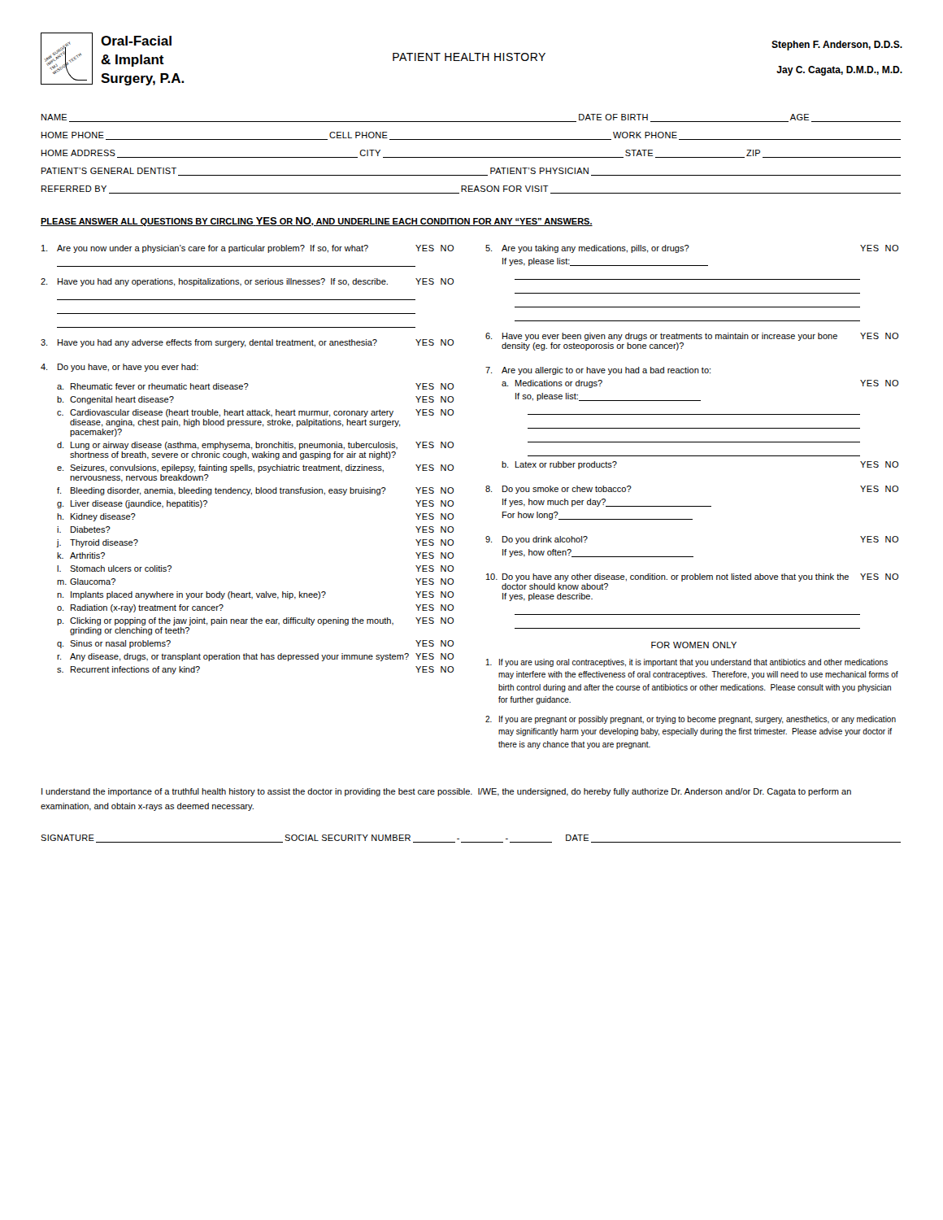JAW SURGERY
IMPLANTS
TMJ
WISDOM TEETH
Oral-Facial
& Implant
Surgery, P.A.
PATIENT HEALTH HISTORY
Stephen F. Anderson, D.D.S.
Jay C. Cagata, D.M.D., M.D.
NAME DATE OF BIRTH AGE
HOME PHONE CELL PHONE WORK PHONE
HOME ADDRESS CITY STATE ZIP
PATIENT’S GENERAL DENTIST PATIENT’S PHYSICIAN
REFERRED BY REASON FOR VISIT
PLEASE ANSWER ALL QUESTIONS BY CIRCLING YES OR NO, AND UNDERLINE EACH CONDITION FOR ANY “YES” ANSWERS.
1.
Are you now under a physician’s care for a particular problem? If so, for what?
YES NO
2.
Have you had any operations, hospitalizations, or serious illnesses? If so, describe.
YES NO
3.
Have you had any adverse effects from surgery, dental treatment, or anesthesia?
YES NO
4.
Do you have, or have you ever had:
a.
Rheumatic fever or rheumatic heart disease?
YES NO
b.
Congenital heart disease?
YES NO
c.
Cardiovascular disease (heart trouble, heart attack, heart murmur, coronary artery disease, angina, chest pain, high blood pressure, stroke, palpitations, heart surgery, pacemaker)?
YES NO
d.
Lung or airway disease (asthma, emphysema, bronchitis, pneumonia, tuberculosis, shortness of breath, severe or chronic cough, waking and gasping for air at night)?
YES NO
e.
Seizures, convulsions, epilepsy, fainting spells, psychiatric treatment, dizziness, nervousness, nervous breakdown?
YES NO
f.
Bleeding disorder, anemia, bleeding tendency, blood transfusion, easy bruising?
YES NO
g.
Liver disease (jaundice, hepatitis)?
YES NO
h.
Kidney disease?
YES NO
i.
Diabetes?
YES NO
j.
Thyroid disease?
YES NO
k.
Arthritis?
YES NO
l.
Stomach ulcers or colitis?
YES NO
m.
Glaucoma?
YES NO
n.
Implants placed anywhere in your body (heart, valve, hip, knee)?
YES NO
o.
Radiation (x-ray) treatment for cancer?
YES NO
p.
Clicking or popping of the jaw joint, pain near the ear, difficulty opening the mouth, grinding or clenching of teeth?
YES NO
q.
Sinus or nasal problems?
YES NO
r.
Any disease, drugs, or transplant operation that has depressed your immune system?
YES NO
s.
Recurrent infections of any kind?
YES NO
5.
Are you taking any medications, pills, or drugs?
YES NO
If yes, please list:
6.
Have you ever been given any drugs or treatments to maintain or increase your bone density (eg. for osteoporosis or bone cancer)?
YES NO
7.
Are you allergic to or have you had a bad reaction to:
a.
Medications or drugs?
YES NO
If so, please list:
b.
Latex or rubber products?
YES NO
8.
Do you smoke or chew tobacco?
YES NO
If yes, how much per day?
For how long?
9.
Do you drink alcohol?
YES NO
If yes, how often?
10.
Do you have any other disease, condition. or problem not listed above that you think the doctor should know about?
If yes, please describe.
YES NO
FOR WOMEN ONLY
1.
If you are using oral contraceptives, it is important that you understand that antibiotics and other medications may interfere with the effectiveness of oral contraceptives. Therefore, you will need to use mechanical forms of birth control during and after the course of antibiotics or other medications. Please consult with you physician for further guidance.
2.
If you are pregnant or possibly pregnant, or trying to become pregnant, surgery, anesthetics, or any medication may significantly harm your developing baby, especially during the first trimester. Please advise your doctor if there is any chance that you are pregnant.
I understand the importance of a truthful health history to assist the doctor in providing the best care possible. I/WE, the undersigned, do hereby fully authorize Dr. Anderson and/or Dr. Cagata to perform an examination, and obtain x-rays as deemed necessary.
SIGNATURE SOCIAL SECURITY NUMBER - - DATE